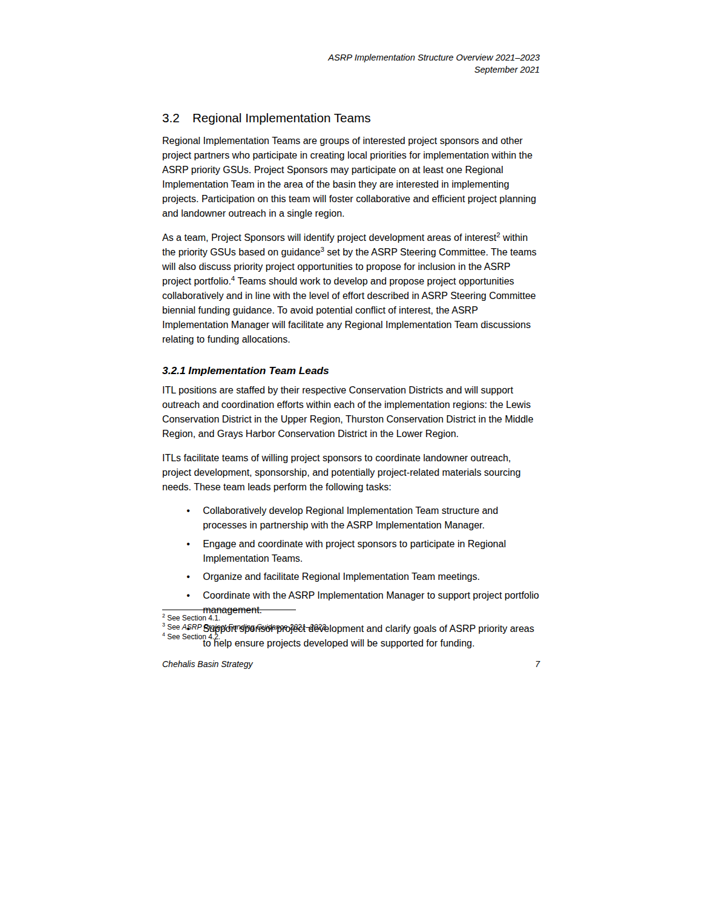ASRP Implementation Structure Overview 2021–2023
September 2021
3.2 Regional Implementation Teams
Regional Implementation Teams are groups of interested project sponsors and other project partners who participate in creating local priorities for implementation within the ASRP priority GSUs. Project Sponsors may participate on at least one Regional Implementation Team in the area of the basin they are interested in implementing projects. Participation on this team will foster collaborative and efficient project planning and landowner outreach in a single region.
As a team, Project Sponsors will identify project development areas of interest2 within the priority GSUs based on guidance3 set by the ASRP Steering Committee. The teams will also discuss priority project opportunities to propose for inclusion in the ASRP project portfolio.4 Teams should work to develop and propose project opportunities collaboratively and in line with the level of effort described in ASRP Steering Committee biennial funding guidance. To avoid potential conflict of interest, the ASRP Implementation Manager will facilitate any Regional Implementation Team discussions relating to funding allocations.
3.2.1 Implementation Team Leads
ITL positions are staffed by their respective Conservation Districts and will support outreach and coordination efforts within each of the implementation regions: the Lewis Conservation District in the Upper Region, Thurston Conservation District in the Middle Region, and Grays Harbor Conservation District in the Lower Region.
ITLs facilitate teams of willing project sponsors to coordinate landowner outreach, project development, sponsorship, and potentially project-related materials sourcing needs. These team leads perform the following tasks:
Collaboratively develop Regional Implementation Team structure and processes in partnership with the ASRP Implementation Manager.
Engage and coordinate with project sponsors to participate in Regional Implementation Teams.
Organize and facilitate Regional Implementation Team meetings.
Coordinate with the ASRP Implementation Manager to support project portfolio management.
Support sponsor project development and clarify goals of ASRP priority areas to help ensure projects developed will be supported for funding.
2 See Section 4.1.
3 See ASRP Project Funding Guidance 2021–2023.
4 See Section 4.2.
Chehalis Basin Strategy 7